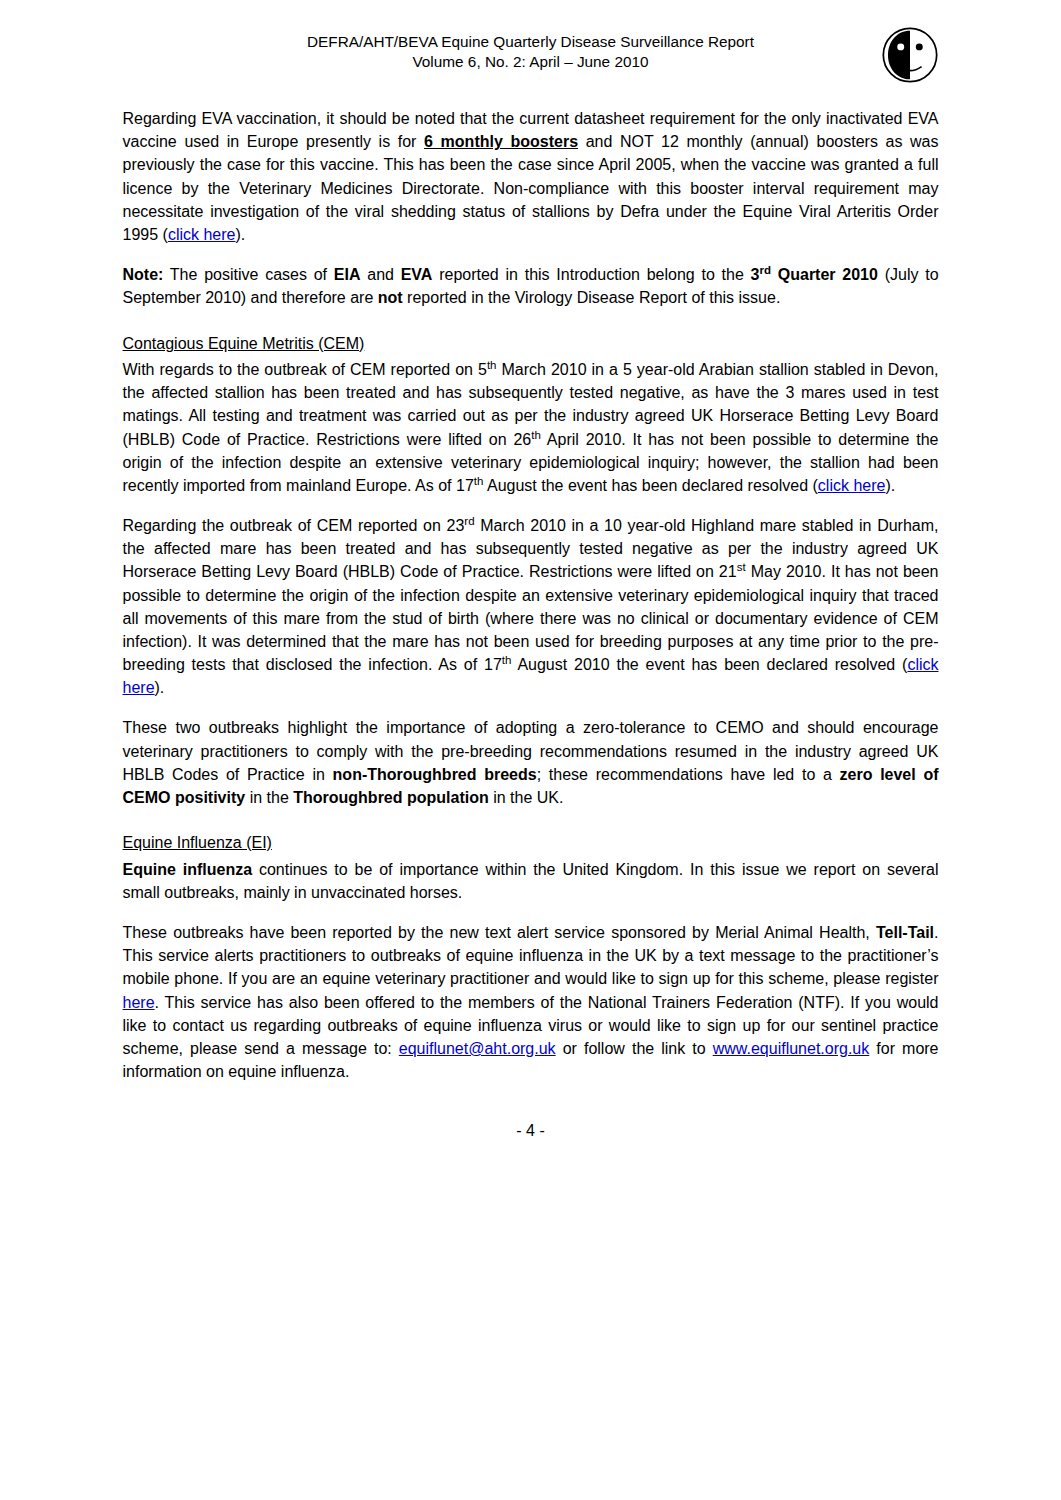DEFRA/AHT/BEVA Equine Quarterly Disease Surveillance Report
Volume 6, No. 2: April – June 2010
Regarding EVA vaccination, it should be noted that the current datasheet requirement for the only inactivated EVA vaccine used in Europe presently is for 6 monthly boosters and NOT 12 monthly (annual) boosters as was previously the case for this vaccine. This has been the case since April 2005, when the vaccine was granted a full licence by the Veterinary Medicines Directorate. Non-compliance with this booster interval requirement may necessitate investigation of the viral shedding status of stallions by Defra under the Equine Viral Arteritis Order 1995 (click here).
Note: The positive cases of EIA and EVA reported in this Introduction belong to the 3rd Quarter 2010 (July to September 2010) and therefore are not reported in the Virology Disease Report of this issue.
Contagious Equine Metritis (CEM)
With regards to the outbreak of CEM reported on 5th March 2010 in a 5 year-old Arabian stallion stabled in Devon, the affected stallion has been treated and has subsequently tested negative, as have the 3 mares used in test matings. All testing and treatment was carried out as per the industry agreed UK Horserace Betting Levy Board (HBLB) Code of Practice. Restrictions were lifted on 26th April 2010. It has not been possible to determine the origin of the infection despite an extensive veterinary epidemiological inquiry; however, the stallion had been recently imported from mainland Europe. As of 17th August the event has been declared resolved (click here).
Regarding the outbreak of CEM reported on 23rd March 2010 in a 10 year-old Highland mare stabled in Durham, the affected mare has been treated and has subsequently tested negative as per the industry agreed UK Horserace Betting Levy Board (HBLB) Code of Practice. Restrictions were lifted on 21st May 2010. It has not been possible to determine the origin of the infection despite an extensive veterinary epidemiological inquiry that traced all movements of this mare from the stud of birth (where there was no clinical or documentary evidence of CEM infection). It was determined that the mare has not been used for breeding purposes at any time prior to the pre-breeding tests that disclosed the infection. As of 17th August 2010 the event has been declared resolved (click here).
These two outbreaks highlight the importance of adopting a zero-tolerance to CEMO and should encourage veterinary practitioners to comply with the pre-breeding recommendations resumed in the industry agreed UK HBLB Codes of Practice in non-Thoroughbred breeds; these recommendations have led to a zero level of CEMO positivity in the Thoroughbred population in the UK.
Equine Influenza (EI)
Equine influenza continues to be of importance within the United Kingdom. In this issue we report on several small outbreaks, mainly in unvaccinated horses.
These outbreaks have been reported by the new text alert service sponsored by Merial Animal Health, Tell-Tail. This service alerts practitioners to outbreaks of equine influenza in the UK by a text message to the practitioner’s mobile phone. If you are an equine veterinary practitioner and would like to sign up for this scheme, please register here. This service has also been offered to the members of the National Trainers Federation (NTF). If you would like to contact us regarding outbreaks of equine influenza virus or would like to sign up for our sentinel practice scheme, please send a message to: equiflunet@aht.org.uk or follow the link to www.equiflunet.org.uk for more information on equine influenza.
- 4 -